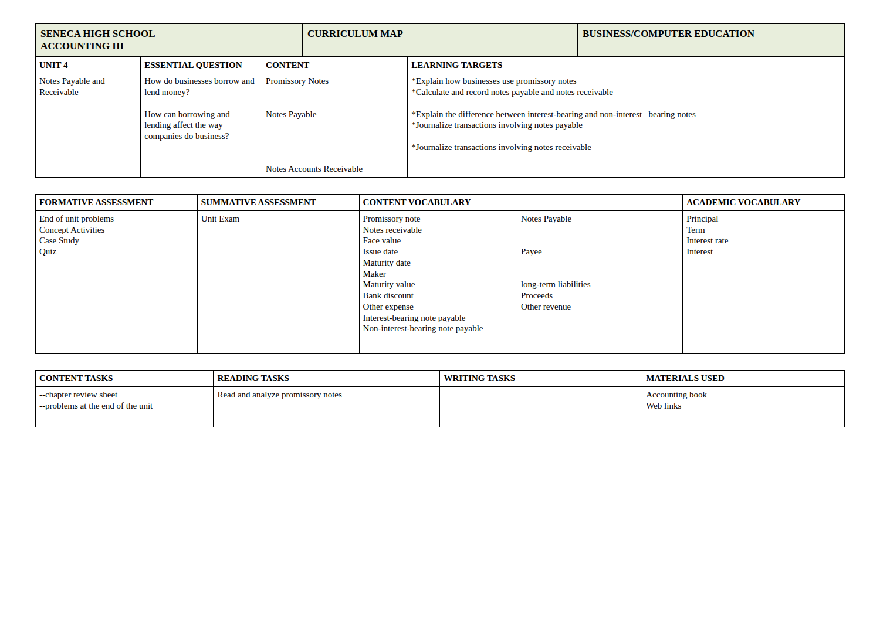| SENECA HIGH SCHOOL ACCOUNTING III | CURRICULUM MAP | BUSINESS/COMPUTER EDUCATION |
| UNIT 4 | ESSENTIAL QUESTION | CONTENT | LEARNING TARGETS |
| Notes Payable and Receivable | How do businesses borrow and lend money? How can borrowing and lending affect the way companies do business? | Promissory Notes Notes Payable Notes Accounts Receivable | *Explain how businesses use promissory notes *Calculate and record notes payable and notes receivable *Explain the difference between interest-bearing and non-interest –bearing notes *Journalize transactions involving notes payable *Journalize transactions involving notes receivable |
| FORMATIVE ASSESSMENT | SUMMATIVE ASSESSMENT | CONTENT VOCABULARY | ACADEMIC VOCABULARY |
| End of unit problems Concept Activities Case Study Quiz | Unit Exam | / Promissory note / Notes Payable / / Notes receivable / / / Face value / / / Issue date / Payee / / Maturity date / / / Maker / / / Maturity value / long-term liabilities / / Bank discount / Proceeds / / Other expense / Other revenue / / Interest-bearing note payable / / Non-interest-bearing note payable / | Principal Term Interest rate Interest |
| CONTENT TASKS | READING TASKS | WRITING TASKS | MATERIALS USED |
| --chapter review sheet --problems at the end of the unit | Read and analyze promissory notes | | Accounting book Web links |